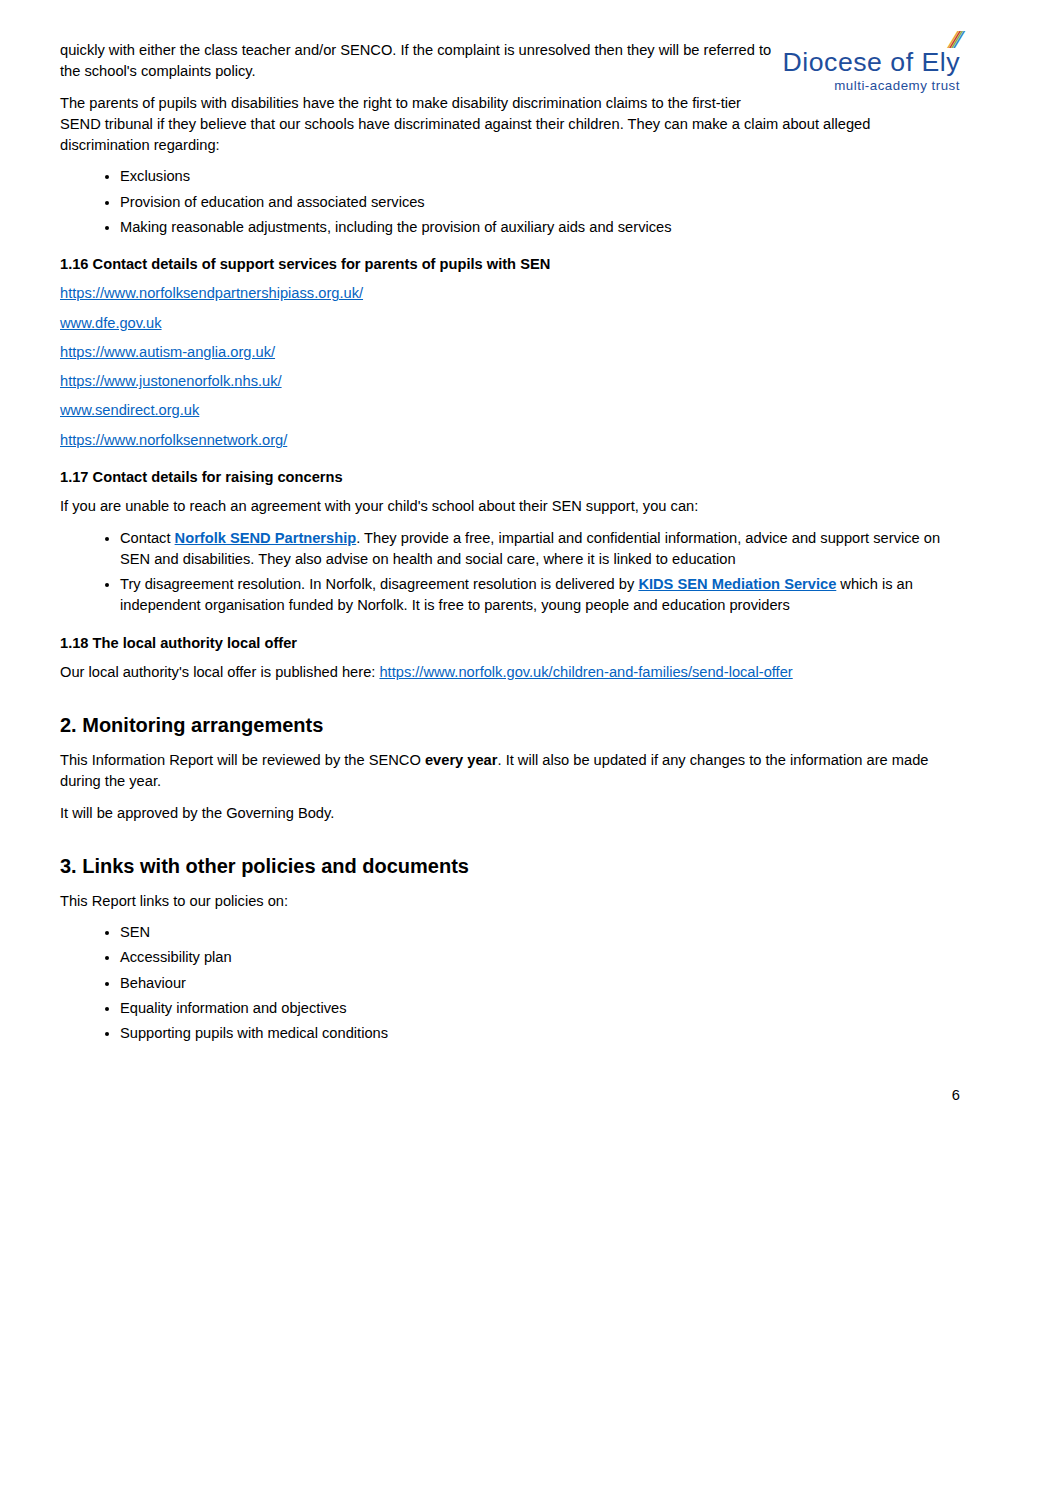⁄⁄⁄⁄
Diocese of Ely
multi-academy trust
quickly with either the class teacher and/or SENCO. If the complaint is unresolved then they will be referred to the school's complaints policy.
The parents of pupils with disabilities have the right to make disability discrimination claims to the first-tier SEND tribunal if they believe that our schools have discriminated against their children. They can make a claim about alleged discrimination regarding:
Exclusions
Provision of education and associated services
Making reasonable adjustments, including the provision of auxiliary aids and services
1.16 Contact details of support services for parents of pupils with SEN
https://www.norfolksendpartnershipiass.org.uk/ www.dfe.gov.uk https://www.autism-anglia.org.uk/ https://www.justonenorfolk.nhs.uk/ www.sendirect.org.uk https://www.norfolksennetwork.org/
1.17 Contact details for raising concerns
If you are unable to reach an agreement with your child's school about their SEN support, you can:
Contact Norfolk SEND Partnership. They provide a free, impartial and confidential information, advice and support service on SEN and disabilities. They also advise on health and social care, where it is linked to education
Try disagreement resolution. In Norfolk, disagreement resolution is delivered by KIDS SEN Mediation Service which is an independent organisation funded by Norfolk. It is free to parents, young people and education providers
1.18 The local authority local offer
Our local authority's local offer is published here: https://www.norfolk.gov.uk/children-and-families/send-local-offer
2. Monitoring arrangements
This Information Report will be reviewed by the SENCO every year. It will also be updated if any changes to the information are made during the year.
It will be approved by the Governing Body.
3. Links with other policies and documents
This Report links to our policies on:
SEN
Accessibility plan
Behaviour
Equality information and objectives
Supporting pupils with medical conditions
6